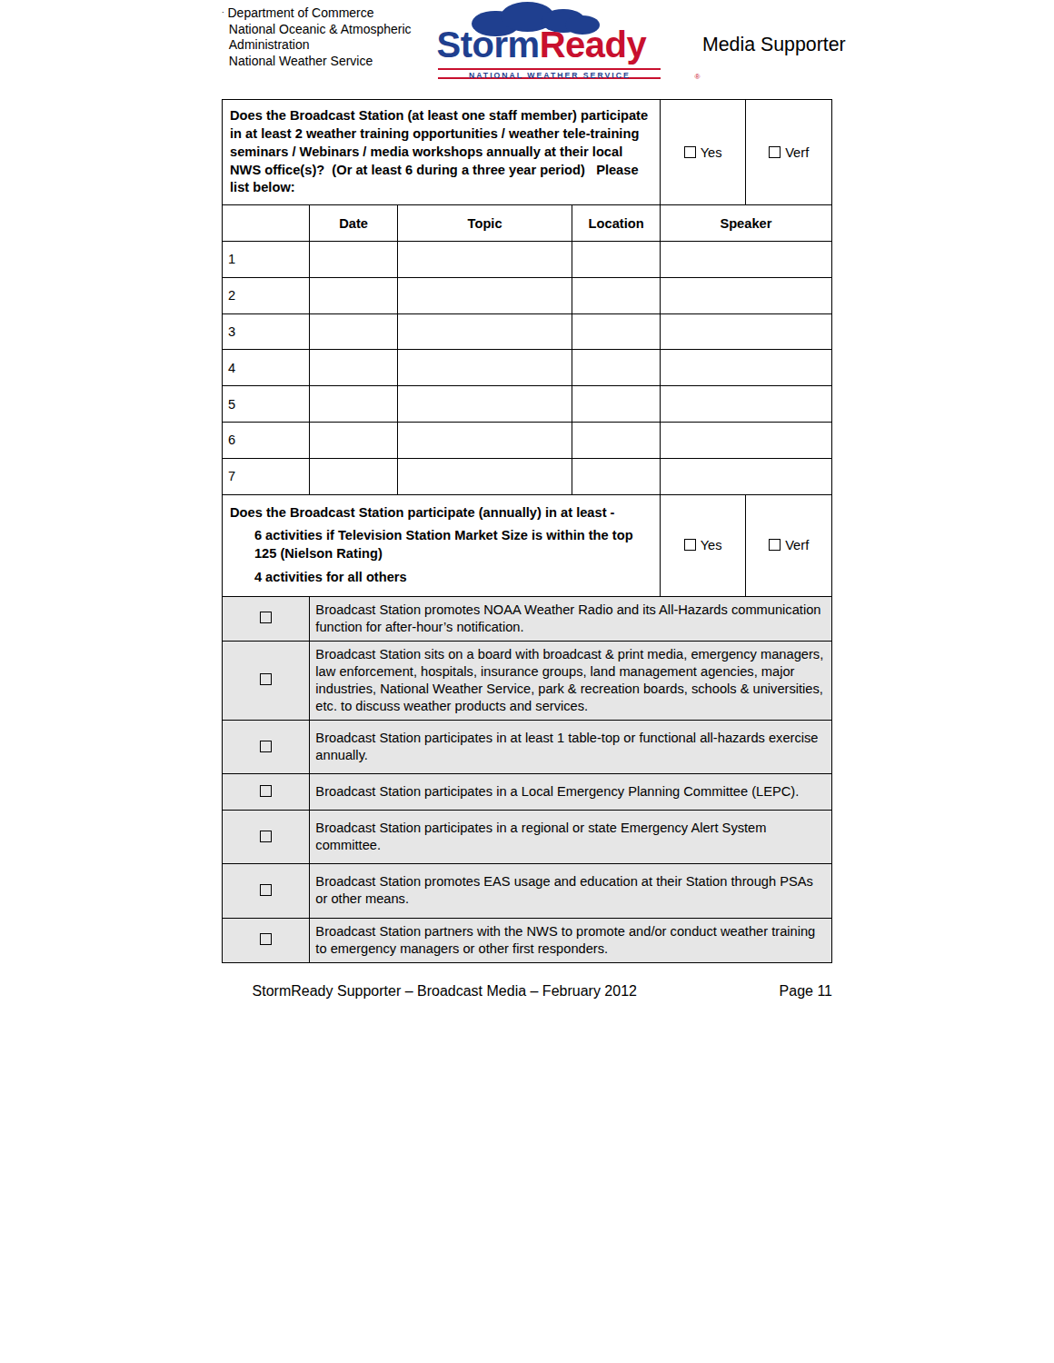. Department of Commerce
National Oceanic & Atmospheric
Administration
National Weather Service
Storm Ready
NATIONAL WEATHER SERVICE
®
Media Supporter
| Does the Broadcast Station (at least one staff member) participate in at least 2 weather training opportunities / weather tele-training seminars / Webinars / media workshops annually at their local NWS office(s)? (Or at least 6 during a three year period) Please list below: | Yes | Verf |
| | Date | Topic | Location | Speaker |
| 1 | | | | |
| 2 | | | | |
| 3 | | | | |
| 4 | | | | |
| 5 | | | | |
| 6 | | | | |
| 7 | | | | |
| Does the Broadcast Station participate (annually) in at least - 6 activities if Television Station Market Size is within the top 125 (Nielson Rating) 4 activities for all others | Yes | Verf |
| | Broadcast Station promotes NOAA Weather Radio and its All-Hazards communication function for after-hour’s notification. |
| | Broadcast Station sits on a board with broadcast & print media, emergency managers, law enforcement, hospitals, insurance groups, land management agencies, major industries, National Weather Service, park & recreation boards, schools & universities, etc. to discuss weather products and services. |
| | Broadcast Station participates in at least 1 table-top or functional all-hazards exercise annually. |
| | Broadcast Station participates in a Local Emergency Planning Committee (LEPC). |
| | Broadcast Station participates in a regional or state Emergency Alert System committee. |
| | Broadcast Station promotes EAS usage and education at their Station through PSAs or other means. |
| | Broadcast Station partners with the NWS to promote and/or conduct weather training to emergency managers or other first responders. |
StormReady Supporter – Broadcast Media – February 2012
Page 11